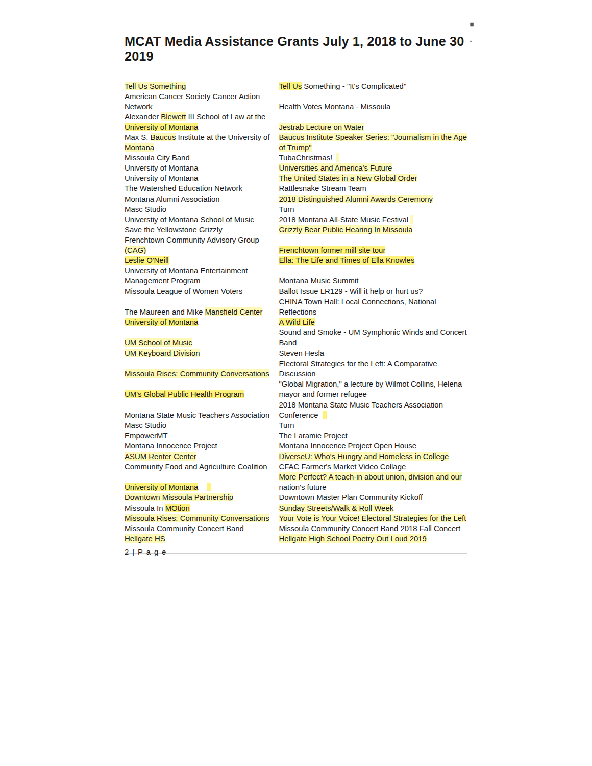■
•
MCAT Media Assistance Grants July 1, 2018 to June 30 2019
| Tell Us Something | Tell Us Something - "It's Complicated" |
| American Cancer Society Cancer Action Network | Health Votes Montana - Missoula |
| Alexander Blewett III School of Law at the University of Montana | Jestrab Lecture on Water |
| Max S. Baucus Institute at the University of Montana | Baucus Institute Speaker Series: "Journalism in the Age of Trump" |
| Missoula City Band | TubaChristmas! |
| University of Montana | Universities and America's Future |
| University of Montana | The United States in a New Global Order |
| The Watershed Education Network | Rattlesnake Stream Team |
| Montana Alumni Association | 2018 Distinguished Alumni Awards Ceremony |
| Masc Studio | Turn |
| Universtiy of Montana School of Music | 2018 Montana All-State Music Festival |
| Save the Yellowstone Grizzly | Grizzly Bear Public Hearing In Missoula |
| Frenchtown Community Advisory Group (CAG) | Frenchtown former mill site tour |
| Leslie O'Neill | Ella: The Life and Times of Ella Knowles |
| University of Montana Entertainment Management Program | Montana Music Summit |
| Missoula League of Women Voters | Ballot Issue LR129 - Will it help or hurt us? |
| | CHINA Town Hall: Local Connections, National |
| The Maureen and Mike Mansfield Center | Reflections |
| University of Montana | A Wild Life |
| | Sound and Smoke - UM Symphonic Winds and Concert |
| UM School of Music | Band |
| UM Keyboard Division | Steven Hesla |
| | Electoral Strategies for the Left: A Comparative |
| Missoula Rises: Community Conversations | Discussion |
| | "Global Migration," a lecture by Wilmot Collins, Helena |
| UM's Global Public Health Program | mayor and former refugee |
| | 2018 Montana State Music Teachers Association |
| Montana State Music Teachers Association | Conference |
| Masc Studio | Turn |
| EmpowerMT | The Laramie Project |
| Montana Innocence Project | Montana Innocence Project Open House |
| ASUM Renter Center | DiverseU: Who's Hungry and Homeless in College |
| Community Food and Agriculture Coalition | CFAC Farmer's Market Video Collage |
| | More Perfect? A teach-in about union, division and our |
| University of Montana | nation's future |
| Downtown Missoula Partnership | Downtown Master Plan Community Kickoff |
| Missoula In MOtion | Sunday Streets/Walk & Roll Week |
| Missoula Rises: Community Conversations | Your Vote is Your Voice! Electoral Strategies for the Left |
| Missoula Community Concert Band | Missoula Community Concert Band 2018 Fall Concert |
| Hellgate HS | Hellgate High School Poetry Out Loud 2019 |
2 | P a g e